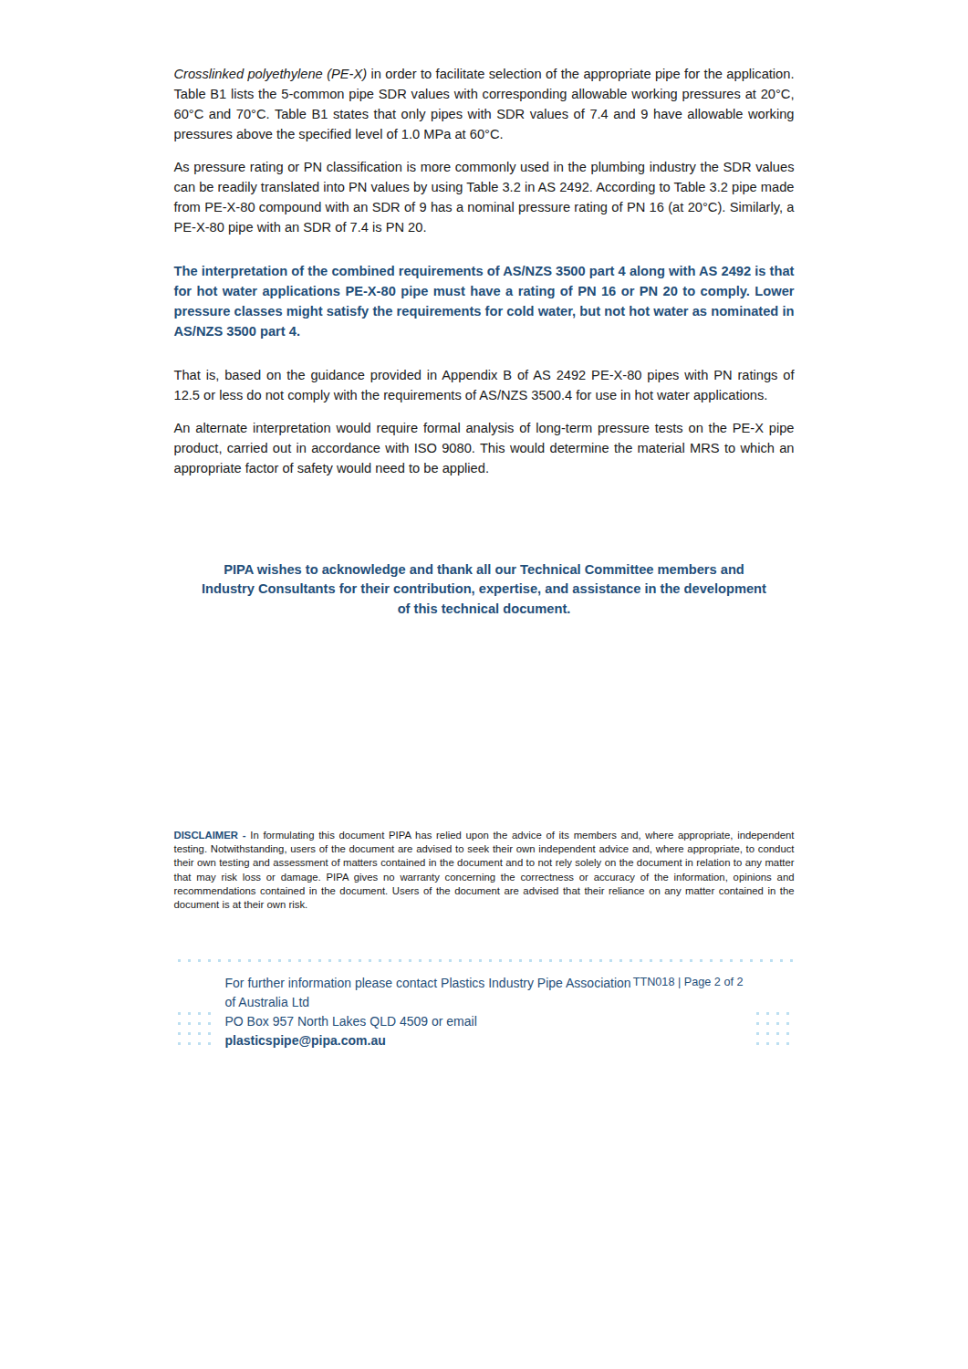Crosslinked polyethylene (PE-X) in order to facilitate selection of the appropriate pipe for the application. Table B1 lists the 5-common pipe SDR values with corresponding allowable working pressures at 20°C, 60°C and 70°C. Table B1 states that only pipes with SDR values of 7.4 and 9 have allowable working pressures above the specified level of 1.0 MPa at 60°C.
As pressure rating or PN classification is more commonly used in the plumbing industry the SDR values can be readily translated into PN values by using Table 3.2 in AS 2492. According to Table 3.2 pipe made from PE-X-80 compound with an SDR of 9 has a nominal pressure rating of PN 16 (at 20°C). Similarly, a PE-X-80 pipe with an SDR of 7.4 is PN 20.
The interpretation of the combined requirements of AS/NZS 3500 part 4 along with AS 2492 is that for hot water applications PE-X-80 pipe must have a rating of PN 16 or PN 20 to comply. Lower pressure classes might satisfy the requirements for cold water, but not hot water as nominated in AS/NZS 3500 part 4.
That is, based on the guidance provided in Appendix B of AS 2492 PE-X-80 pipes with PN ratings of 12.5 or less do not comply with the requirements of AS/NZS 3500.4 for use in hot water applications.
An alternate interpretation would require formal analysis of long-term pressure tests on the PE-X pipe product, carried out in accordance with ISO 9080. This would determine the material MRS to which an appropriate factor of safety would need to be applied.
PIPA wishes to acknowledge and thank all our Technical Committee members and Industry Consultants for their contribution, expertise, and assistance in the development of this technical document.
DISCLAIMER - In formulating this document PIPA has relied upon the advice of its members and, where appropriate, independent testing. Notwithstanding, users of the document are advised to seek their own independent advice and, where appropriate, to conduct their own testing and assessment of matters contained in the document and to not rely solely on the document in relation to any matter that may risk loss or damage. PIPA gives no warranty concerning the correctness or accuracy of the information, opinions and recommendations contained in the document. Users of the document are advised that their reliance on any matter contained in the document is at their own risk.
For further information please contact Plastics Industry Pipe Association of Australia Ltd
PO Box 957 North Lakes QLD 4509 or email plasticspipe@pipa.com.au
TTN018 | Page 2 of 2